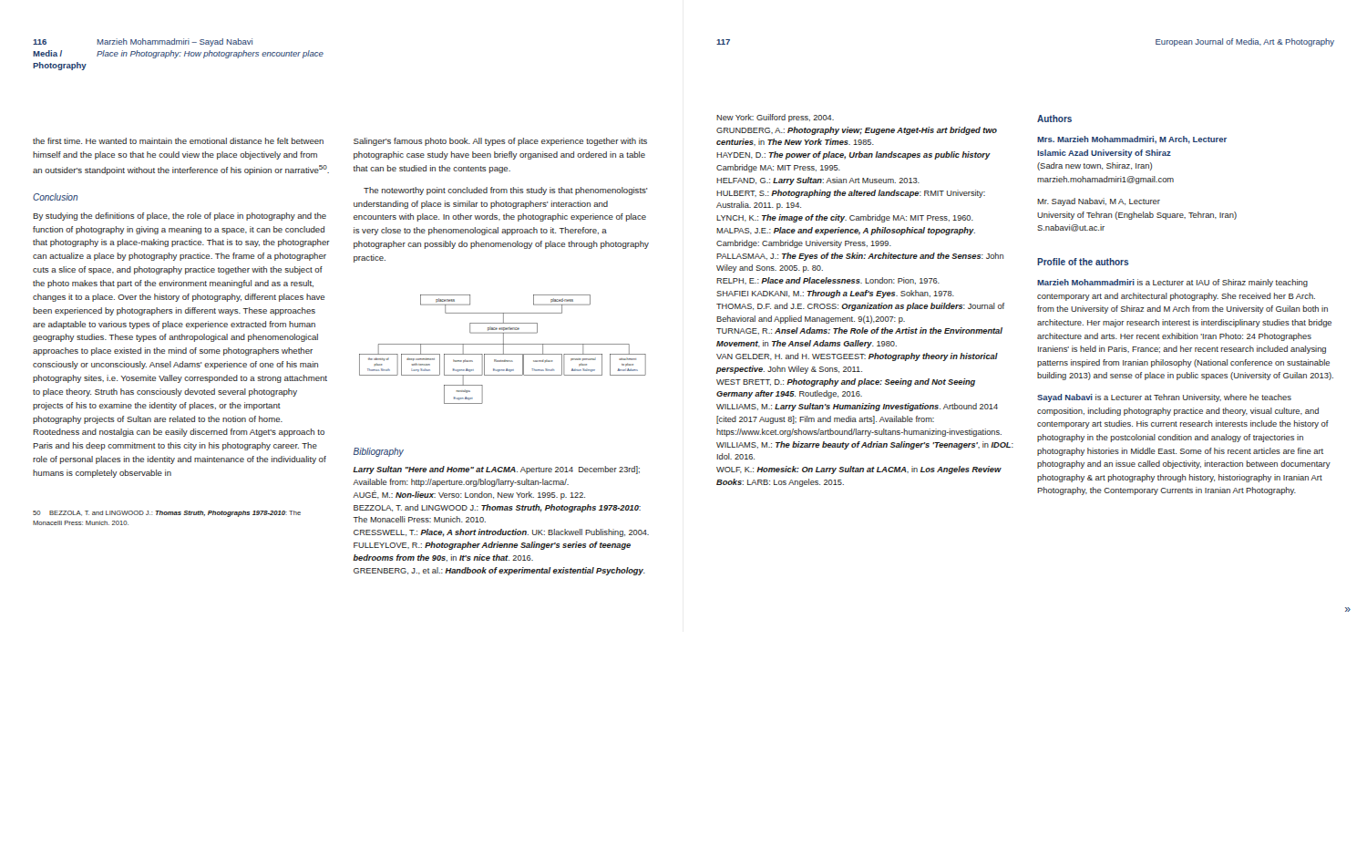116Media / Photography
Marzieh Mohammadmiri – Sayad Nabavi
Place in Photography: How photographers encounter place
the first time. He wanted to maintain the emotional distance he felt between himself and the place so that he could view the place objectively and from an outsider's standpoint without the interference of his opinion or narrative50.
Conclusion
By studying the definitions of place, the role of place in photography and the function of photography in giving a meaning to a space, it can be concluded that photography is a place-making practice. That is to say, the photographer can actualize a place by photography practice. The frame of a photographer cuts a slice of space, and photography practice together with the subject of the photo makes that part of the environment meaningful and as a result, changes it to a place. Over the history of photography, different places have been experienced by photographers in different ways. These approaches are adaptable to various types of place experience extracted from human geography studies. These types of anthropological and phenomenological approaches to place existed in the mind of some photographers whether consciously or unconsciously. Ansel Adams' experience of one of his main photography sites, i.e. Yosemite Valley corresponded to a strong attachment to place theory. Struth has consciously devoted several photography projects of his to examine the identity of places, or the important photography projects of Sultan are related to the notion of home. Rootedness and nostalgia can be easily discerned from Atget's approach to Paris and his deep commitment to this city in his photography career. The role of personal places in the identity and maintenance of the individuality of humans is completely observable in
50 BEZZOLA, T. and LINGWOOD J.: Thomas Struth, Photographs 1978-2010: The Monacelli Press: Munich. 2010.
Salinger's famous photo book. All types of place experience together with its photographic case study have been briefly organised and ordered in a table that can be studied in the contents page.
The noteworthy point concluded from this study is that phenomenologists' understanding of place is similar to photographers' interaction and encounters with place. In other words, the photographic experience of place is very close to the phenomenological approach to it. Therefore, a photographer can possibly do phenomenology of place through photography practice.
placeness placed-ness place experience the identity of place Thomas Struth deep commitment with tension Larry Sultan home places Eugene Atget Rootedness Eugene Atget sacred place Thomas Struth private personal place Adrian Salinger attachment to place Ansel Adams nostalgia Eugen Atget
Bibliography
Larry Sultan "Here and Home" at LACMA. Aperture 2014 December 23rd]; Available from: http://aperture.org/blog/larry-sultan-lacma/.
AUGÉ, M.: Non-lieux: Verso: London, New York. 1995. p. 122.
BEZZOLA, T. and LINGWOOD J.: Thomas Struth, Photographs 1978-2010: The Monacelli Press: Munich. 2010.
CRESSWELL, T.: Place, A short introduction. UK: Blackwell Publishing, 2004.
FULLEYLOVE, R.: Photographer Adrienne Salinger's series of teenage bedrooms from the 90s, in It's nice that. 2016.
GREENBERG, J., et al.: Handbook of experimental existential Psychology.
117
European Journal of Media, Art & Photography
New York: Guilford press, 2004.
GRUNDBERG, A.: Photography view; Eugene Atget-His art bridged two centuries, in The New York Times. 1985.
HAYDEN, D.: The power of place, Urban landscapes as public history Cambridge MA: MIT Press, 1995.
HELFAND, G.: Larry Sultan: Asian Art Museum. 2013.
HULBERT, S.: Photographing the altered landscape: RMIT University: Australia. 2011. p. 194.
LYNCH, K.: The image of the city. Cambridge MA: MIT Press, 1960.
MALPAS, J.E.: Place and experience, A philosophical topography. Cambridge: Cambridge University Press, 1999.
PALLASMAA, J.: The Eyes of the Skin: Architecture and the Senses: John Wiley and Sons. 2005. p. 80.
RELPH, E.: Place and Placelessness. London: Pion, 1976.
SHAFIEI KADKANI, M.: Through a Leaf's Eyes. Sokhan, 1978.
THOMAS, D.F. and J.E. CROSS: Organization as place builders: Journal of Behavioral and Applied Management. 9(1),2007: p.
TURNAGE, R.: Ansel Adams: The Role of the Artist in the Environmental Movement, in The Ansel Adams Gallery. 1980.
VAN GELDER, H. and H. WESTGEEST: Photography theory in historical perspective. John Wiley & Sons, 2011.
WEST BRETT, D.: Photography and place: Seeing and Not Seeing Germany after 1945. Routledge, 2016.
WILLIAMS, M.: Larry Sultan's Humanizing Investigations. Artbound 2014 [cited 2017 August 8]; Film and media arts]. Available from: https://www.kcet.org/shows/artbound/larry-sultans-humanizing-investigations.
WILLIAMS, M.: The bizarre beauty of Adrian Salinger's 'Teenagers', in IDOL: Idol. 2016.
WOLF, K.: Homesick: On Larry Sultan at LACMA, in Los Angeles Review Books: LARB: Los Angeles. 2015.
Authors
Mrs. Marzieh Mohammadmiri, M Arch, Lecturer
Islamic Azad University of Shiraz
(Sadra new town, Shiraz, Iran)
marzieh.mohamadmiri1@gmail.com
Mr. Sayad Nabavi, M A, Lecturer
University of Tehran (Enghelab Square, Tehran, Iran)
S.nabavi@ut.ac.ir
Profile of the authors
Marzieh Mohammadmiri is a Lecturer at IAU of Shiraz mainly teaching contemporary art and architectural photography. She received her B Arch. from the University of Shiraz and M Arch from the University of Guilan both in architecture. Her major research interest is interdisciplinary studies that bridge architecture and arts. Her recent exhibition 'Iran Photo: 24 Photographes Iraniens' is held in Paris, France; and her recent research included analysing patterns inspired from Iranian philosophy (National conference on sustainable building 2013) and sense of place in public spaces (University of Guilan 2013).
Sayad Nabavi is a Lecturer at Tehran University, where he teaches composition, including photography practice and theory, visual culture, and contemporary art studies. His current research interests include the history of photography in the postcolonial condition and analogy of trajectories in photography histories in Middle East. Some of his recent articles are fine art photography and an issue called objectivity, interaction between documentary photography & art photography through history, historiography in Iranian Art Photography, the Contemporary Currents in Iranian Art Photography.
»